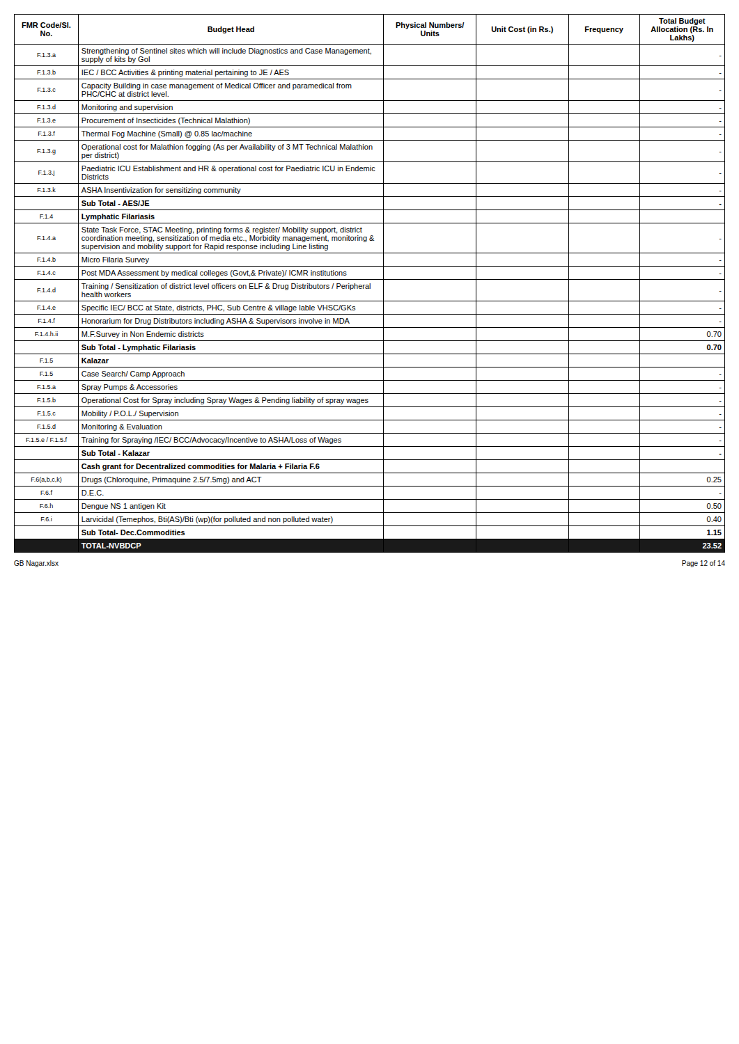| FMR Code/Sl. No. | Budget Head | Physical Numbers/ Units | Unit Cost (in Rs.) | Frequency | Total Budget Allocation (Rs. In Lakhs) |
| --- | --- | --- | --- | --- | --- |
| F.1.3.a | Strengthening of Sentinel sites which will include Diagnostics and Case Management, supply of kits by GoI | | | | - |
| F.1.3.b | IEC / BCC Activities & printing material pertaining to JE / AES | | | | - |
| F.1.3.c | Capacity Building in case management of Medical Officer and paramedical from PHC/CHC at district level. | | | | - |
| F.1.3.d | Monitoring and supervision | | | | - |
| F.1.3.e | Procurement of Insecticides (Technical Malathion) | | | | - |
| F.1.3.f | Thermal Fog Machine (Small) @ 0.85 lac/machine | | | | - |
| F.1.3.g | Operational cost for Malathion fogging (As per Availability of 3 MT Technical Malathion per district) | | | | - |
| F.1.3.j | Paediatric ICU Establishment and HR & operational cost for Paediatric ICU in Endemic Districts | | | | - |
| F.1.3.k | ASHA Insentivization for sensitizing community | | | | - |
| | Sub Total - AES/JE | | | | - |
| F.1.4 | Lymphatic Filariasis | | | | |
| F.1.4.a | State Task Force, STAC Meeting, printing forms & register/ Mobility support, district coordination meeting, sensitization of media etc., Morbidity management, monitoring & supervision and mobility support for Rapid response including Line listing | | | | - |
| F.1.4.b | Micro Filaria Survey | | | | - |
| F.1.4.c | Post MDA Assessment by medical colleges (Govt,& Private)/ ICMR institutions | | | | - |
| F.1.4.d | Training / Sensitization of district level officers on ELF & Drug Distributors / Peripheral health workers | | | | - |
| F.1.4.e | Specific IEC/ BCC at State, districts, PHC, Sub Centre & village lable VHSC/GKs | | | | - |
| F.1.4.f | Honorarium for Drug Distributors including ASHA & Supervisors involve in MDA | | | | - |
| F.1.4.h.ii | M.F.Survey in Non Endemic districts | | | | 0.70 |
| | Sub Total - Lymphatic Filariasis | | | | 0.70 |
| F.1.5 | Kalazar | | | | |
| F.1.5 | Case Search/ Camp Approach | | | | - |
| F.1.5.a | Spray Pumps & Accessories | | | | - |
| F.1.5.b | Operational Cost for Spray including Spray Wages & Pending liability of spray wages | | | | - |
| F.1.5.c | Mobility / P.O.L./ Supervision | | | | - |
| F.1.5.d | Monitoring & Evaluation | | | | - |
| F.1.5.e / F.1.5.f | Training for Spraying /IEC/ BCC/Advocacy/Incentive to ASHA/Loss of Wages | | | | - |
| | Sub Total - Kalazar | | | | - |
| | Cash grant for Decentralized commodities for Malaria + Filaria F.6 | | | | |
| F.6(a,b,c,k) | Drugs (Chloroquine, Primaquine 2.5/7.5mg) and ACT | | | | 0.25 |
| F.6.f | D.E.C. | | | | - |
| F.6.h | Dengue NS 1 antigen Kit | | | | 0.50 |
| F.6.i | Larvicidal (Temephos, Bti(AS)/Bti (wp)(for polluted and non polluted water) | | | | 0.40 |
| | Sub Total- Dec.Commodities | | | | 1.15 |
| | TOTAL-NVBDCP | | | | 23.52 |
GB Nagar.xlsx Page 12 of 14